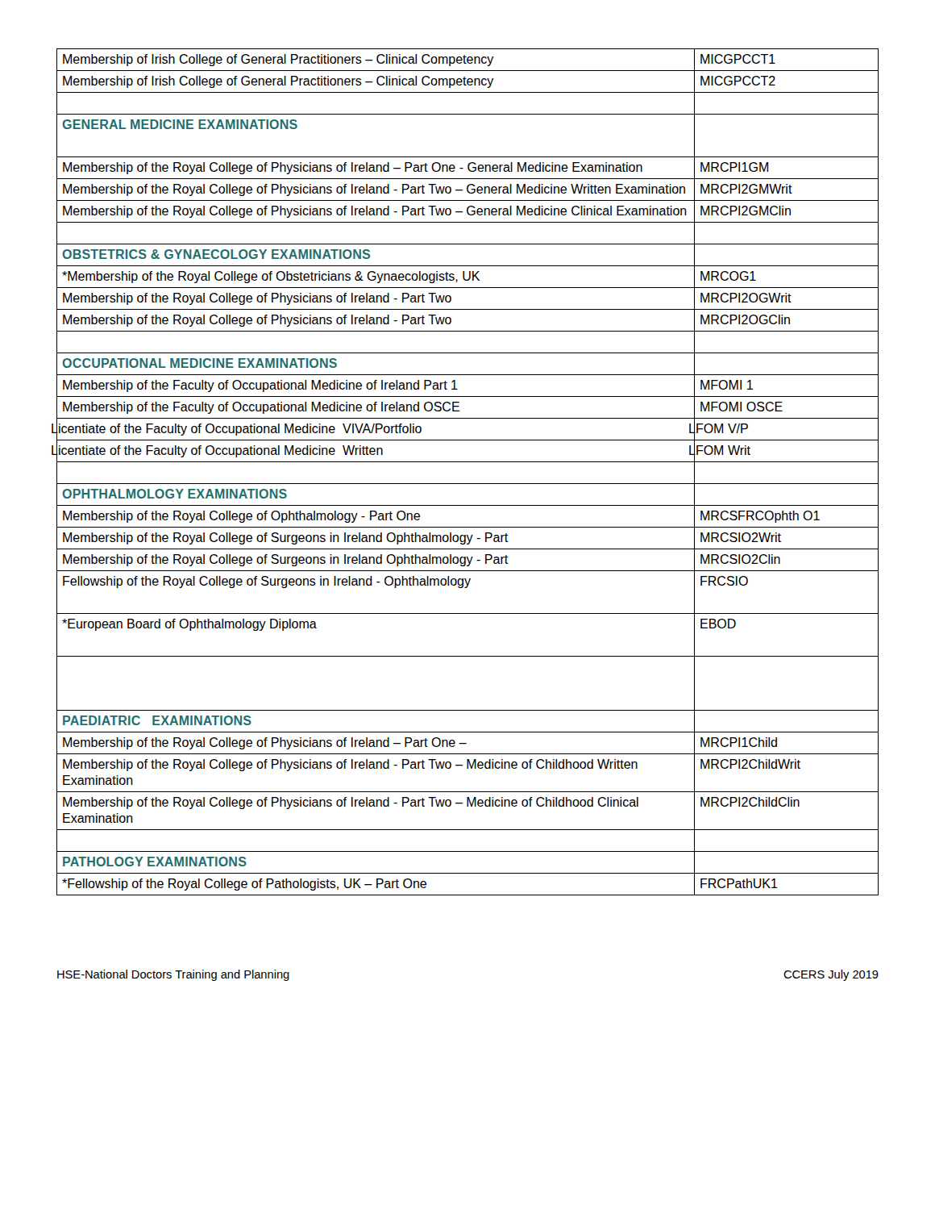| Membership of Irish College of General Practitioners – Clinical Competency | MICGPCCT1 |
| Membership of Irish College of General Practitioners – Clinical Competency | MICGPCCT2 |
| GENERAL MEDICINE EXAMINATIONS | |
| Membership of the Royal College of Physicians of Ireland – Part One - General Medicine Examination | MRCPI1GM |
| Membership of the Royal College of Physicians of Ireland - Part Two – General Medicine Written Examination | MRCPI2GMWrit |
| Membership of the Royal College of Physicians of Ireland - Part Two – General Medicine Clinical Examination | MRCPI2GMClin |
| OBSTETRICS & GYNAECOLOGY EXAMINATIONS | |
| *Membership of the Royal College of Obstetricians & Gynaecologists, UK | MRCOG1 |
| Membership of the Royal College of Physicians of Ireland - Part Two | MRCPI2OGWrit |
| Membership of the Royal College of Physicians of Ireland - Part Two | MRCPI2OGClin |
| OCCUPATIONAL MEDICINE EXAMINATIONS | |
| Membership of the Faculty of Occupational Medicine of Ireland Part 1 | MFOMI 1 |
| Membership of the Faculty of Occupational Medicine of Ireland OSCE | MFOMI OSCE |
| Licentiate of the Faculty of Occupational Medicine VIVA/Portfolio | LFOM V/P |
| Licentiate of the Faculty of Occupational Medicine Written | LFOM Writ |
| OPHTHALMOLOGY EXAMINATIONS | |
| Membership of the Royal College of Ophthalmology - Part One | MRCSFRCOphth O1 |
| Membership of the Royal College of Surgeons in Ireland Ophthalmology - Part | MRCSIO2Writ |
| Membership of the Royal College of Surgeons in Ireland Ophthalmology - Part | MRCSIO2Clin |
| Fellowship of the Royal College of Surgeons in Ireland - Ophthalmology | FRCSIO |
| *European Board of Ophthalmology Diploma | EBOD |
| PAEDIATRIC EXAMINATIONS | |
| Membership of the Royal College of Physicians of Ireland – Part One – | MRCPI1Child |
| Membership of the Royal College of Physicians of Ireland - Part Two – Medicine of Childhood Written Examination | MRCPI2ChildWrit |
| Membership of the Royal College of Physicians of Ireland - Part Two – Medicine of Childhood Clinical Examination | MRCPI2ChildClin |
| PATHOLOGY EXAMINATIONS | |
| *Fellowship of the Royal College of Pathologists, UK – Part One | FRCPathUK1 |
HSE-National Doctors Training and Planning CCERS July 2019